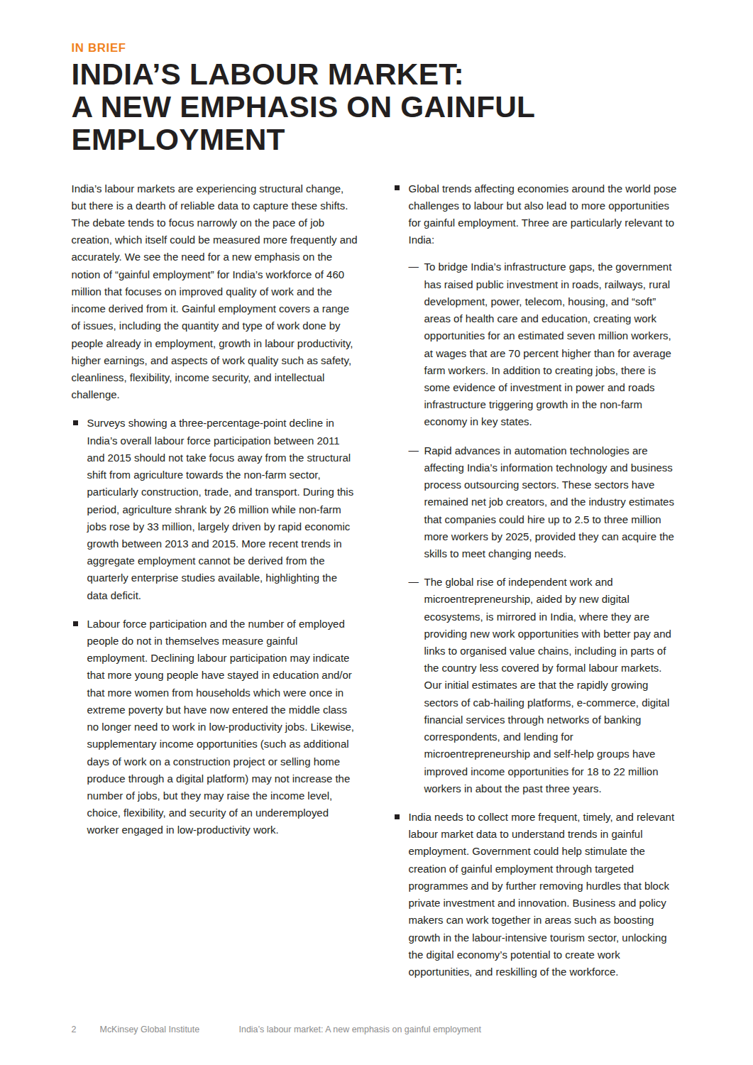In brief
India’s labour market:
A new emphasis on gainful employment
India’s labour markets are experiencing structural change, but there is a dearth of reliable data to capture these shifts. The debate tends to focus narrowly on the pace of job creation, which itself could be measured more frequently and accurately. We see the need for a new emphasis on the notion of “gainful employment” for India’s workforce of 460 million that focuses on improved quality of work and the income derived from it. Gainful employment covers a range of issues, including the quantity and type of work done by people already in employment, growth in labour productivity, higher earnings, and aspects of work quality such as safety, cleanliness, flexibility, income security, and intellectual challenge.
Surveys showing a three-percentage-point decline in India’s overall labour force participation between 2011 and 2015 should not take focus away from the structural shift from agriculture towards the non-farm sector, particularly construction, trade, and transport. During this period, agriculture shrank by 26 million while non-farm jobs rose by 33 million, largely driven by rapid economic growth between 2013 and 2015. More recent trends in aggregate employment cannot be derived from the quarterly enterprise studies available, highlighting the data deficit.
Labour force participation and the number of employed people do not in themselves measure gainful employment. Declining labour participation may indicate that more young people have stayed in education and/or that more women from households which were once in extreme poverty but have now entered the middle class no longer need to work in low-productivity jobs. Likewise, supplementary income opportunities (such as additional days of work on a construction project or selling home produce through a digital platform) may not increase the number of jobs, but they may raise the income level, choice, flexibility, and security of an underemployed worker engaged in low-productivity work.
Global trends affecting economies around the world pose challenges to labour but also lead to more opportunities for gainful employment. Three are particularly relevant to India:
To bridge India’s infrastructure gaps, the government has raised public investment in roads, railways, rural development, power, telecom, housing, and “soft” areas of health care and education, creating work opportunities for an estimated seven million workers, at wages that are 70 percent higher than for average farm workers. In addition to creating jobs, there is some evidence of investment in power and roads infrastructure triggering growth in the non-farm economy in key states.
Rapid advances in automation technologies are affecting India’s information technology and business process outsourcing sectors. These sectors have remained net job creators, and the industry estimates that companies could hire up to 2.5 to three million more workers by 2025, provided they can acquire the skills to meet changing needs.
The global rise of independent work and microentrepreneurship, aided by new digital ecosystems, is mirrored in India, where they are providing new work opportunities with better pay and links to organised value chains, including in parts of the country less covered by formal labour markets. Our initial estimates are that the rapidly growing sectors of cab-hailing platforms, e-commerce, digital financial services through networks of banking correspondents, and lending for microentrepreneurship and self-help groups have improved income opportunities for 18 to 22 million workers in about the past three years.
India needs to collect more frequent, timely, and relevant labour market data to understand trends in gainful employment. Government could help stimulate the creation of gainful employment through targeted programmes and by further removing hurdles that block private investment and innovation. Business and policy makers can work together in areas such as boosting growth in the labour-intensive tourism sector, unlocking the digital economy’s potential to create work opportunities, and reskilling of the workforce.
2 McKinsey Global Institute India’s labour market: A new emphasis on gainful employment